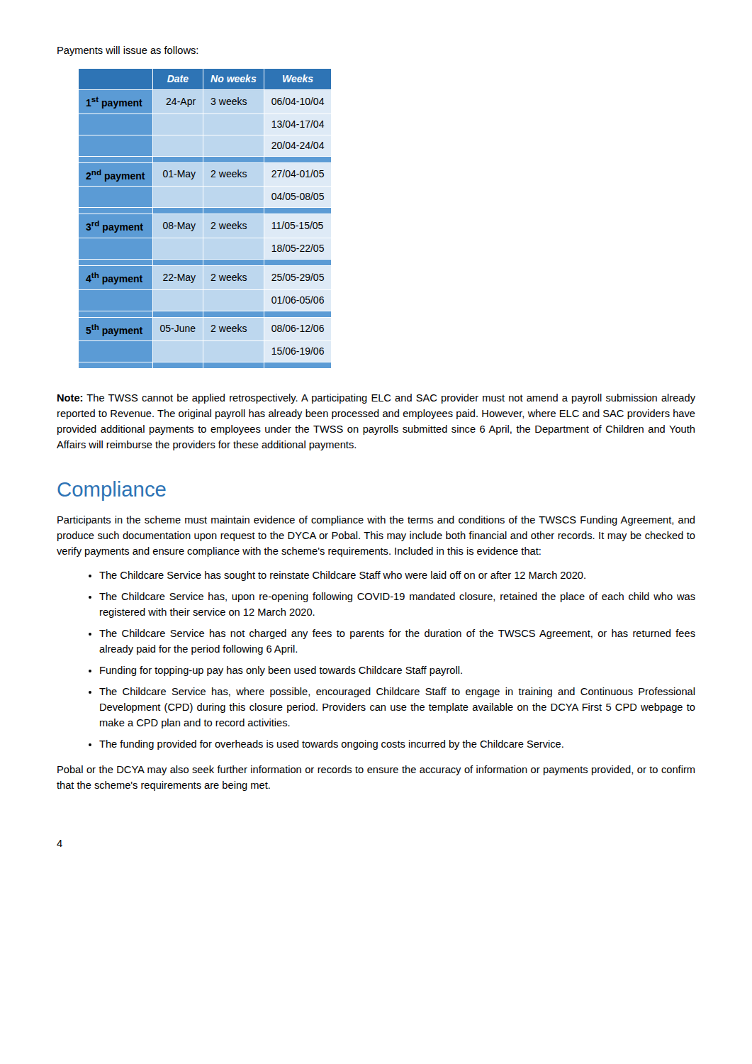Payments will issue as follows:
| | Date | No weeks | Weeks |
| --- | --- | --- | --- |
| 1 st payment | 24-Apr | 3 weeks | 06/04-10/04 |
| | | | 13/04-17/04 |
| | | | 20/04-24/04 |
| 2 nd payment | 01-May | 2 weeks | 27/04-01/05 |
| | | | 04/05-08/05 |
| 3 rd payment | 08-May | 2 weeks | 11/05-15/05 |
| | | | 18/05-22/05 |
| 4 th payment | 22-May | 2 weeks | 25/05-29/05 |
| | | | 01/06-05/06 |
| 5 th payment | 05-June | 2 weeks | 08/06-12/06 |
| | | | 15/06-19/06 |
Note: The TWSS cannot be applied retrospectively. A participating ELC and SAC provider must not amend a payroll submission already reported to Revenue. The original payroll has already been processed and employees paid. However, where ELC and SAC providers have provided additional payments to employees under the TWSS on payrolls submitted since 6 April, the Department of Children and Youth Affairs will reimburse the providers for these additional payments.
Compliance
Participants in the scheme must maintain evidence of compliance with the terms and conditions of the TWSCS Funding Agreement, and produce such documentation upon request to the DYCA or Pobal. This may include both financial and other records. It may be checked to verify payments and ensure compliance with the scheme's requirements. Included in this is evidence that:
The Childcare Service has sought to reinstate Childcare Staff who were laid off on or after 12 March 2020.
The Childcare Service has, upon re-opening following COVID-19 mandated closure, retained the place of each child who was registered with their service on 12 March 2020.
The Childcare Service has not charged any fees to parents for the duration of the TWSCS Agreement, or has returned fees already paid for the period following 6 April.
Funding for topping-up pay has only been used towards Childcare Staff payroll.
The Childcare Service has, where possible, encouraged Childcare Staff to engage in training and Continuous Professional Development (CPD) during this closure period. Providers can use the template available on the DCYA First 5 CPD webpage to make a CPD plan and to record activities.
The funding provided for overheads is used towards ongoing costs incurred by the Childcare Service.
Pobal or the DCYA may also seek further information or records to ensure the accuracy of information or payments provided, or to confirm that the scheme's requirements are being met.
4